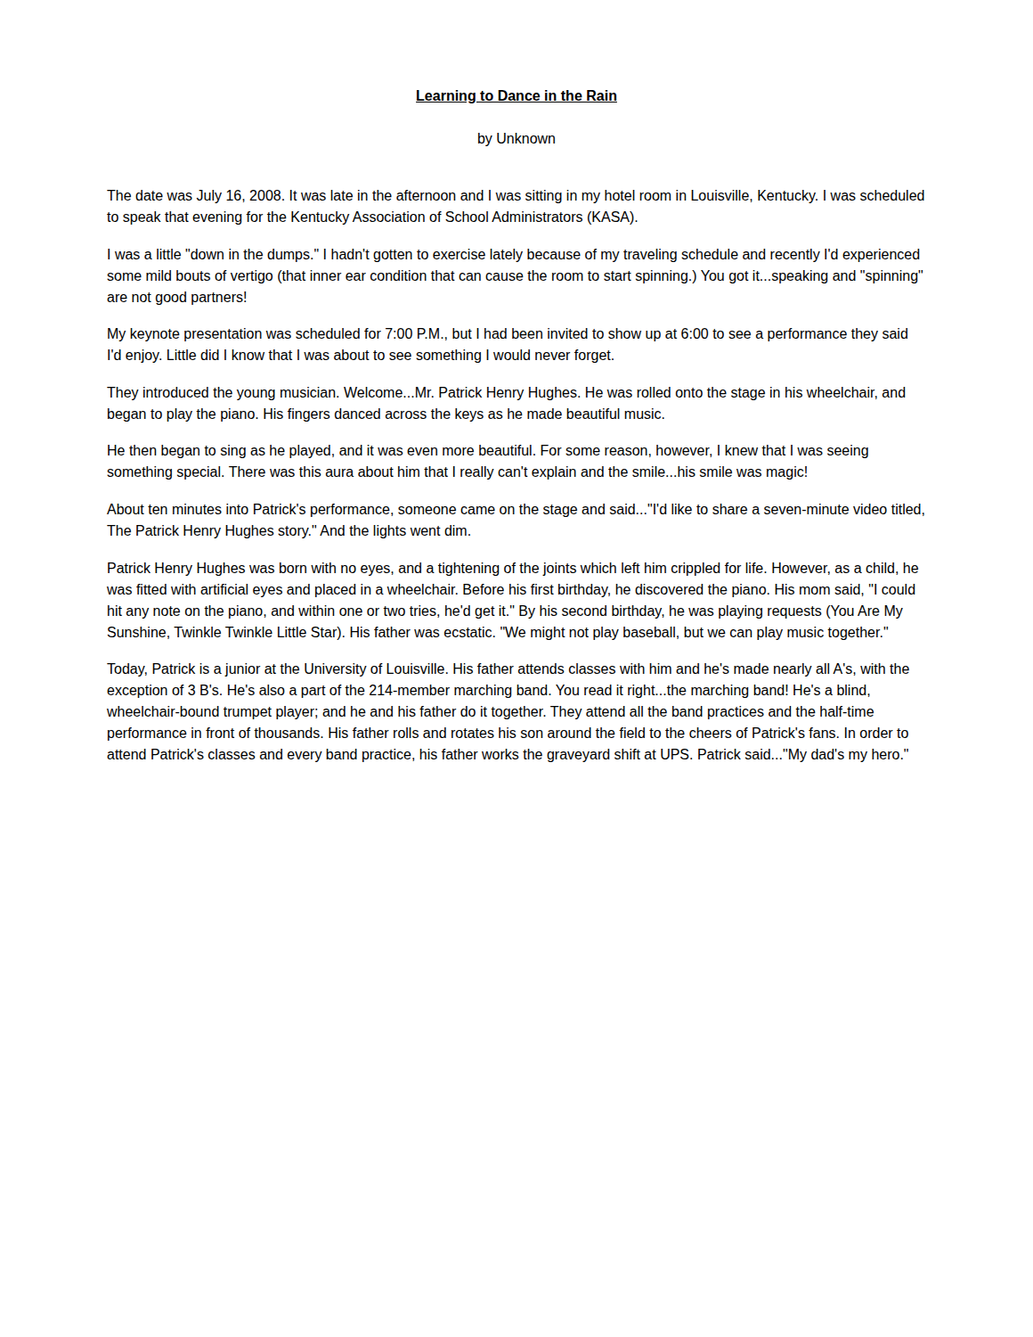Learning to Dance in the Rain
by Unknown
The date was July 16, 2008. It was late in the afternoon and I was sitting in my hotel room in Louisville, Kentucky. I was scheduled to speak that evening for the Kentucky Association of School Administrators (KASA).
I was a little "down in the dumps." I hadn't gotten to exercise lately because of my traveling schedule and recently I'd experienced some mild bouts of vertigo (that inner ear condition that can cause the room to start spinning.) You got it...speaking and "spinning" are not good partners!
My keynote presentation was scheduled for 7:00 P.M., but I had been invited to show up at 6:00 to see a performance they said I'd enjoy. Little did I know that I was about to see something I would never forget.
They introduced the young musician. Welcome...Mr. Patrick Henry Hughes. He was rolled onto the stage in his wheelchair, and began to play the piano. His fingers danced across the keys as he made beautiful music.
He then began to sing as he played, and it was even more beautiful. For some reason, however, I knew that I was seeing something special. There was this aura about him that I really can't explain and the smile...his smile was magic!
About ten minutes into Patrick's performance, someone came on the stage and said..."I'd like to share a seven-minute video titled, The Patrick Henry Hughes story." And the lights went dim.
Patrick Henry Hughes was born with no eyes, and a tightening of the joints which left him crippled for life. However, as a child, he was fitted with artificial eyes and placed in a wheelchair. Before his first birthday, he discovered the piano. His mom said, "I could hit any note on the piano, and within one or two tries, he'd get it." By his second birthday, he was playing requests (You Are My Sunshine, Twinkle Twinkle Little Star). His father was ecstatic. "We might not play baseball, but we can play music together."
Today, Patrick is a junior at the University of Louisville. His father attends classes with him and he's made nearly all A's, with the exception of 3 B's. He's also a part of the 214-member marching band. You read it right...the marching band! He's a blind, wheelchair-bound trumpet player; and he and his father do it together. They attend all the band practices and the half-time performance in front of thousands. His father rolls and rotates his son around the field to the cheers of Patrick's fans. In order to attend Patrick's classes and every band practice, his father works the graveyard shift at UPS. Patrick said..."My dad's my hero."